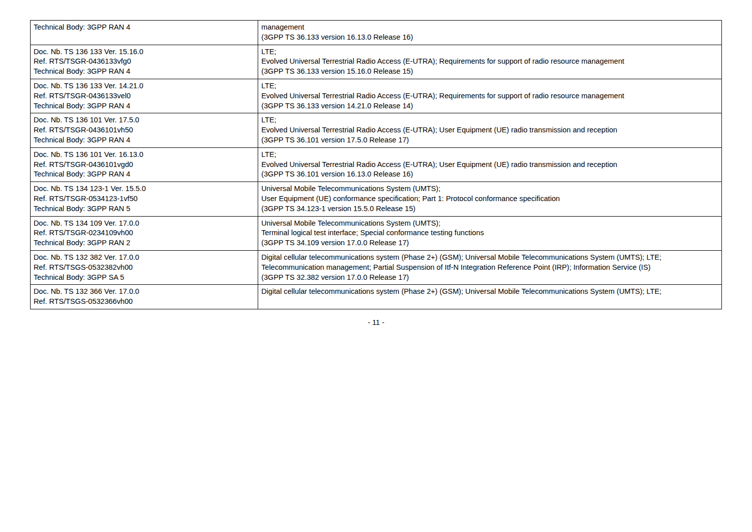| Technical Body: 3GPP RAN 4 | management (3GPP TS 36.133 version 16.13.0 Release 16) |
| Doc. Nb. TS 136 133 Ver. 15.16.0 Ref. RTS/TSGR-0436133vfg0 Technical Body: 3GPP RAN 4 | LTE; Evolved Universal Terrestrial Radio Access (E-UTRA); Requirements for support of radio resource management (3GPP TS 36.133 version 15.16.0 Release 15) |
| Doc. Nb. TS 136 133 Ver. 14.21.0 Ref. RTS/TSGR-0436133vel0 Technical Body: 3GPP RAN 4 | LTE; Evolved Universal Terrestrial Radio Access (E-UTRA); Requirements for support of radio resource management (3GPP TS 36.133 version 14.21.0 Release 14) |
| Doc. Nb. TS 136 101 Ver. 17.5.0 Ref. RTS/TSGR-0436101vh50 Technical Body: 3GPP RAN 4 | LTE; Evolved Universal Terrestrial Radio Access (E-UTRA); User Equipment (UE) radio transmission and reception (3GPP TS 36.101 version 17.5.0 Release 17) |
| Doc. Nb. TS 136 101 Ver. 16.13.0 Ref. RTS/TSGR-0436101vgd0 Technical Body: 3GPP RAN 4 | LTE; Evolved Universal Terrestrial Radio Access (E-UTRA); User Equipment (UE) radio transmission and reception (3GPP TS 36.101 version 16.13.0 Release 16) |
| Doc. Nb. TS 134 123-1 Ver. 15.5.0 Ref. RTS/TSGR-0534123-1vf50 Technical Body: 3GPP RAN 5 | Universal Mobile Telecommunications System (UMTS); User Equipment (UE) conformance specification; Part 1: Protocol conformance specification (3GPP TS 34.123-1 version 15.5.0 Release 15) |
| Doc. Nb. TS 134 109 Ver. 17.0.0 Ref. RTS/TSGR-0234109vh00 Technical Body: 3GPP RAN 2 | Universal Mobile Telecommunications System (UMTS); Terminal logical test interface; Special conformance testing functions (3GPP TS 34.109 version 17.0.0 Release 17) |
| Doc. Nb. TS 132 382 Ver. 17.0.0 Ref. RTS/TSGS-0532382vh00 Technical Body: 3GPP SA 5 | Digital cellular telecommunications system (Phase 2+) (GSM); Universal Mobile Telecommunications System (UMTS); LTE; Telecommunication management; Partial Suspension of Itf-N Integration Reference Point (IRP); Information Service (IS) (3GPP TS 32.382 version 17.0.0 Release 17) |
| Doc. Nb. TS 132 366 Ver. 17.0.0 Ref. RTS/TSGS-0532366vh00 | Digital cellular telecommunications system (Phase 2+) (GSM); Universal Mobile Telecommunications System (UMTS); LTE; |
- 11 -